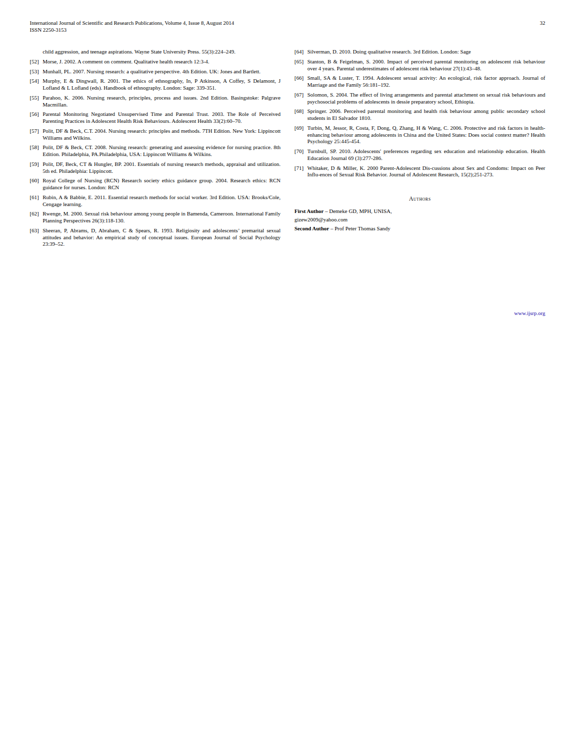International Journal of Scientific and Research Publications, Volume 4, Issue 8, August 2014 ISSN 2250-3153 32
child aggression, and teenage aspirations. Wayne State University Press. 55(3):224–249.
[52] Morse, J. 2002. A comment on comment. Qualitative health research 12:3-4.
[53] Munhall, PL. 2007. Nursing research: a qualitative perspective. 4th Edition. UK: Jones and Bartlett.
[54] Murphy, E & Dingwall, R. 2001. The ethics of ethnography, In, P Atkinson, A Coffey, S Delamont, J Lofland & L Lofland (eds). Handbook of ethnography. London: Sage: 339-351.
[55] Parahoo, K. 2006. Nursing research, principles, process and issues. 2nd Edition. Basingstoke: Palgrave Macmillan.
[56] Parental Monitoring Negotiated Unsupervised Time and Parental Trust. 2003. The Role of Perceived Parenting Practices in Adolescent Health Risk Behaviours. Adolescent Health 33(2):60–70.
[57] Polit, DF & Beck, C.T. 2004. Nursing research: principles and methods. 7TH Edition. New York: Lippincott Williams and Wilkins.
[58] Polit, DF & Beck, CT. 2008. Nursing research: generating and assessing evidence for nursing practice. 8th Edition. Philadelphia, PA.Philadelphia, USA: Lippincott Williams & Wilkins.
[59] Polit, DF, Beck, CT & Hungler, BP. 2001. Essentials of nursing research methods, appraisal and utilization. 5th ed. Philadelphia: Lippincott.
[60] Royal College of Nursing (RCN) Research society ethics guidance group. 2004. Research ethics: RCN guidance for nurses. London: RCN
[61] Rubin, A & Babbie, E. 2011. Essential research methods for social worker. 3rd Edition. USA: Brooks/Cole, Cengage learning.
[62] Rwenge, M. 2000. Sexual risk behaviour among young people in Bamenda, Cameroon. International Family Planning Perspectives 26(3):118-130.
[63] Sheeran, P, Abrams, D, Abraham, C & Spears, R. 1993. Religiosity and adolescents’ premarital sexual attitudes and behavior: An empirical study of conceptual issues. European Journal of Social Psychology 23:39–52.
[64] Silverman, D. 2010. Doing qualitative research. 3rd Edition. London: Sage
[65] Stanton, B & Feigelman, S. 2000. Impact of perceived parental monitoring on adolescent risk behaviour over 4 years. Parental underestimates of adolescent risk behaviour 27(1):43–48.
[66] Small, SA & Luster, T. 1994. Adolescent sexual activity: An ecological, risk factor approach. Journal of Marriage and the Family 56:181–192.
[67] Solomon, S. 2004. The effect of living arrangements and parental attachment on sexual risk behaviours and psychosocial problems of adolescents in dessie preparatory school, Ethiopia.
[68] Springer. 2006. Perceived parental monitoring and health risk behaviour among public secondary school students in El Salvador 1810.
[69] Turbin, M, Jessor, R, Costa, F, Dong, Q, Zhang, H & Wang, C. 2006. Protective and risk factors in health-enhancing behaviour among adolescents in China and the United States: Does social context matter? Health Psychology 25:445-454.
[70] Turnbull, SP. 2010. Adolescents' preferences regarding sex education and relationship education. Health Education Journal 69 (3):277-286.
[71] Whitaker, D & Miller, K. 2000 Parent-Adolescent Dis-cussions about Sex and Condoms: Impact on Peer Influ-ences of Sexual Risk Behavior. Journal of Adolescent Research, 15(2);251-273.
Authors
First Author – Demeke GD, MPH, UNISA,
gizew2009@yahoo.com
Second Author – Prof Peter Thomas Sandy
www.ijsrp.org